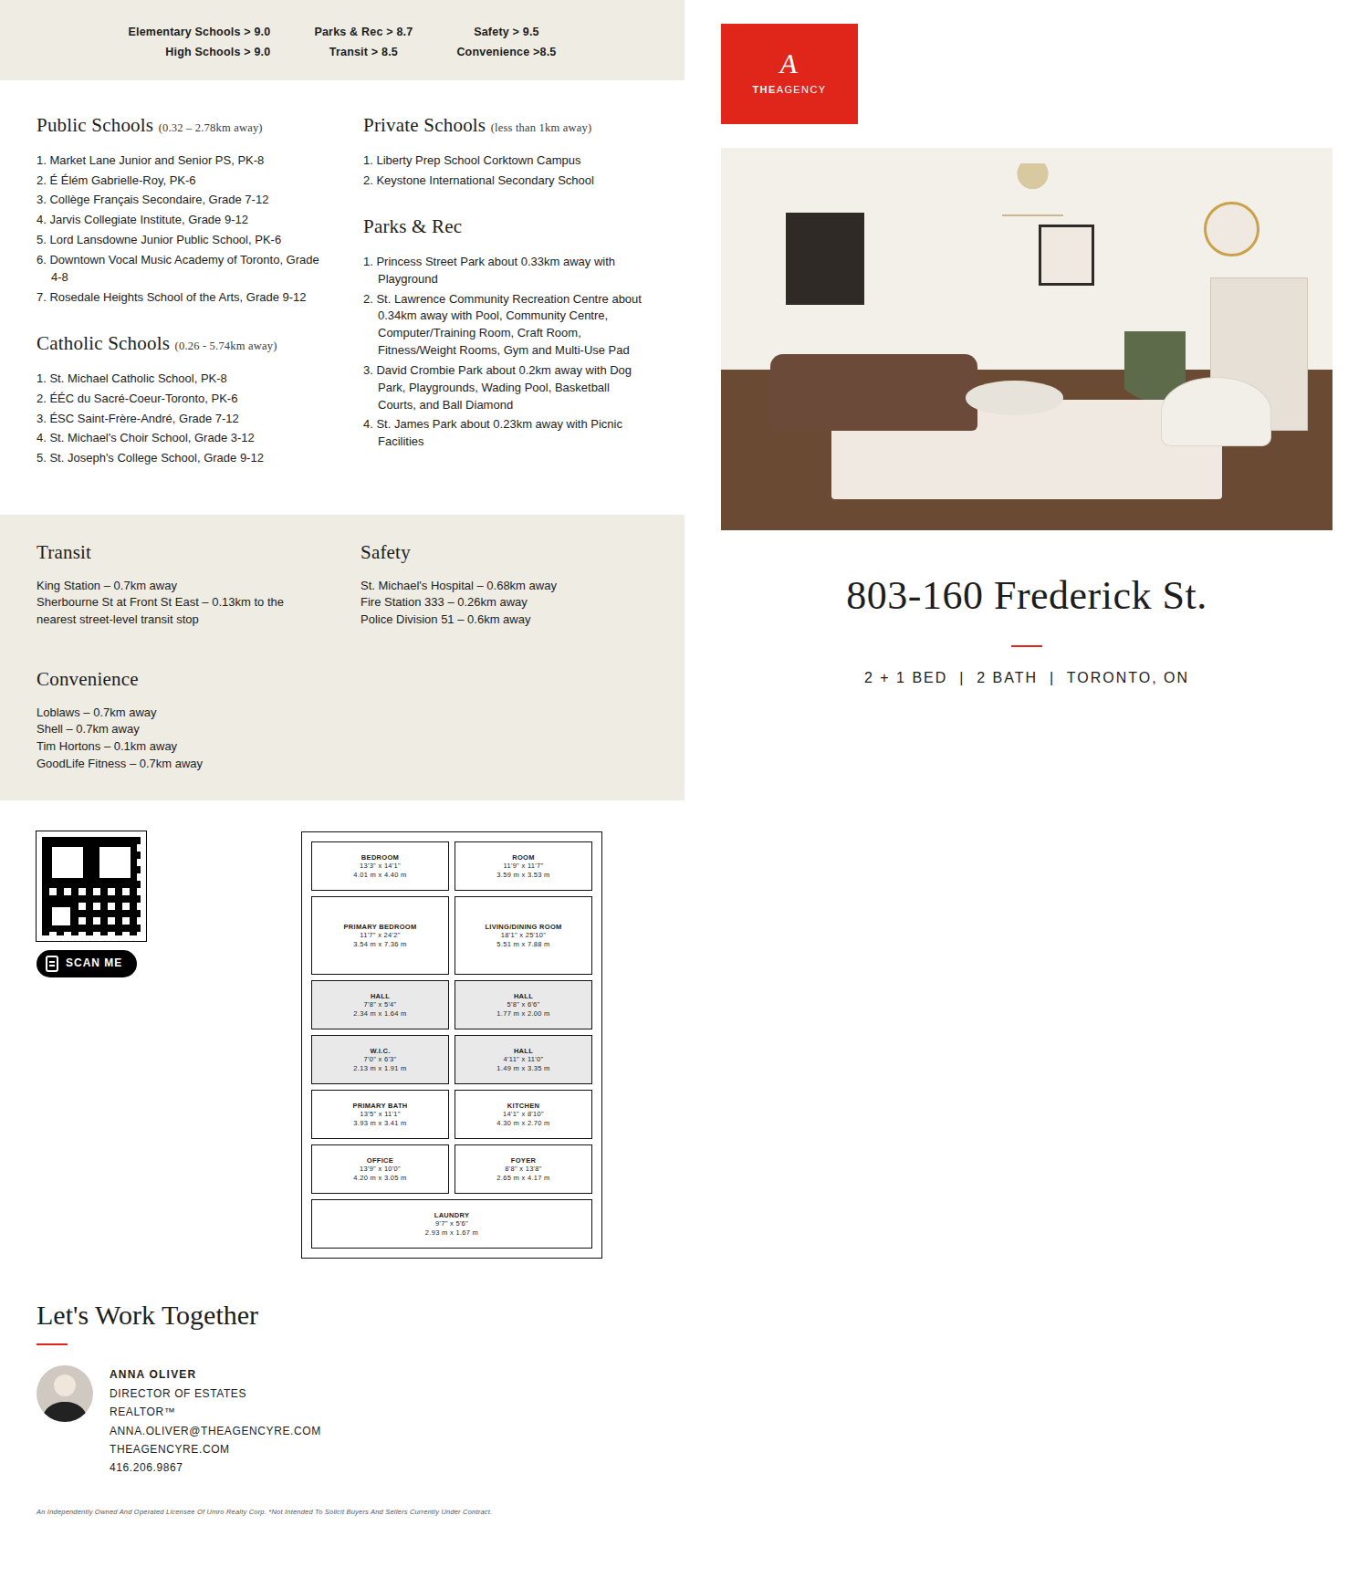Elementary Schools > 9.0
High Schools > 9.0
Parks & Rec > 8.7
Transit > 8.5
Safety > 9.5
Convenience >8.5
Public Schools (0.32 – 2.78km away)
1. Market Lane Junior and Senior PS, PK-8
2. É Élém Gabrielle-Roy, PK-6
3. Collège Français Secondaire, Grade 7-12
4. Jarvis Collegiate Institute, Grade 9-12
5. Lord Lansdowne Junior Public School, PK-6
6. Downtown Vocal Music Academy of Toronto, Grade 4-8
7. Rosedale Heights School of the Arts, Grade 9-12
Catholic Schools (0.26 - 5.74km away)
1. St. Michael Catholic School, PK-8
2. ÉÉC du Sacré-Coeur-Toronto, PK-6
3. ÉSC Saint-Frère-André, Grade 7-12
4. St. Michael's Choir School, Grade 3-12
5. St. Joseph's College School, Grade 9-12
Private Schools (less than 1km away)
1. Liberty Prep School Corktown Campus
2. Keystone International Secondary School
Parks & Rec
1. Princess Street Park about 0.33km away with Playground
2. St. Lawrence Community Recreation Centre about 0.34km away with Pool, Community Centre, Computer/Training Room, Craft Room, Fitness/Weight Rooms, Gym and Multi-Use Pad
3. David Crombie Park about 0.2km away with Dog Park, Playgrounds, Wading Pool, Basketball Courts, and Ball Diamond
4. St. James Park about 0.23km away with Picnic Facilities
Transit
King Station – 0.7km away
Sherbourne St at Front St East – 0.13km to the nearest street-level transit stop
Safety
St. Michael's Hospital – 0.68km away
Fire Station 333 – 0.26km away
Police Division 51 – 0.6km away
Convenience
Loblaws – 0.7km away
Shell – 0.7km away
Tim Hortons – 0.1km away
GoodLife Fitness – 0.7km away
SCAN ME
Bedroom 13'3" x 14'1"
4.01 m x 4.40 m
Room 11'9" x 11'7"
3.59 m x 3.53 m
Primary Bedroom 11'7" x 24'2"
3.54 m x 7.36 m
Living/Dining Room 18'1" x 25'10"
5.51 m x 7.88 m
Hall 7'8" x 5'4"
2.34 m x 1.64 m
Hall 5'8" x 6'6"
1.77 m x 2.00 m
W.I.C. 7'0" x 6'3"
2.13 m x 1.91 m
Hall 4'11" x 11'0"
1.49 m x 3.35 m
Primary Bath 13'5" x 11'1"
3.93 m x 3.41 m
Kitchen 14'1" x 8'10"
4.30 m x 2.70 m
Office 13'9" x 10'0"
4.20 m x 3.05 m
Foyer 8'8" x 13'8"
2.65 m x 4.17 m
Laundry 9'7" x 5'6"
2.93 m x 1.67 m
Let's Work Together
Anna Oliver
Director of Estates
Realtor™
anna.oliver@theagencyre.com
theagencyre.com
416.206.9867
An Independently Owned And Operated Licensee Of Umro Realty Corp. *Not Intended To Solicit Buyers And Sellers Currently Under Contract.
A
THEAGENCY
803-160 Frederick St.
2 + 1 BED | 2 BATH | TORONTO, ON